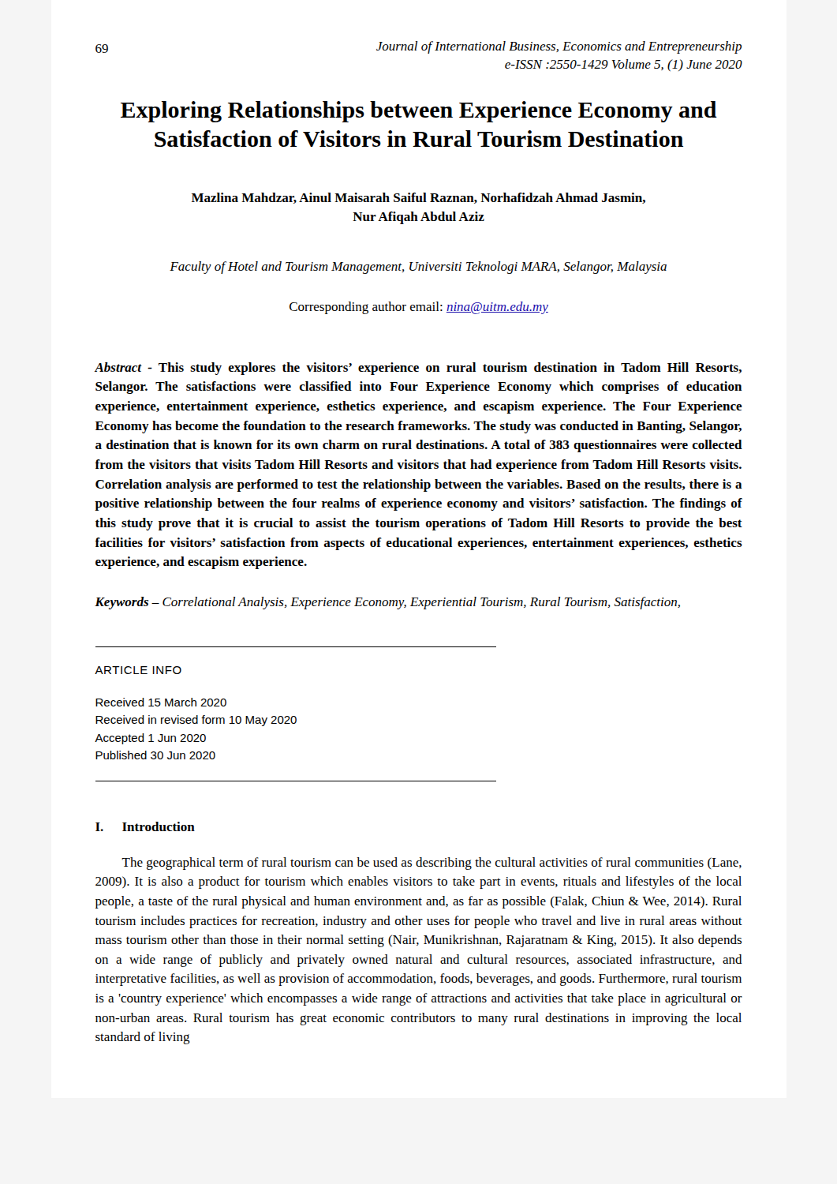69
Journal of International Business, Economics and Entrepreneurship
e-ISSN :2550-1429 Volume 5, (1) June 2020
Exploring Relationships between Experience Economy and Satisfaction of Visitors in Rural Tourism Destination
Mazlina Mahdzar, Ainul Maisarah Saiful Raznan, Norhafidzah Ahmad Jasmin,
Nur Afiqah Abdul Aziz
Faculty of Hotel and Tourism Management, Universiti Teknologi MARA, Selangor, Malaysia
Corresponding author email: nina@uitm.edu.my
Abstract - This study explores the visitors’ experience on rural tourism destination in Tadom Hill Resorts, Selangor. The satisfactions were classified into Four Experience Economy which comprises of education experience, entertainment experience, esthetics experience, and escapism experience. The Four Experience Economy has become the foundation to the research frameworks. The study was conducted in Banting, Selangor, a destination that is known for its own charm on rural destinations. A total of 383 questionnaires were collected from the visitors that visits Tadom Hill Resorts and visitors that had experience from Tadom Hill Resorts visits. Correlation analysis are performed to test the relationship between the variables. Based on the results, there is a positive relationship between the four realms of experience economy and visitors’ satisfaction. The findings of this study prove that it is crucial to assist the tourism operations of Tadom Hill Resorts to provide the best facilities for visitors’ satisfaction from aspects of educational experiences, entertainment experiences, esthetics experience, and escapism experience.
Keywords – Correlational Analysis, Experience Economy, Experiential Tourism, Rural Tourism, Satisfaction,
ARTICLE INFO
Received 15 March 2020
Received in revised form 10 May 2020
Accepted 1 Jun 2020
Published 30 Jun 2020
I. Introduction
The geographical term of rural tourism can be used as describing the cultural activities of rural communities (Lane, 2009). It is also a product for tourism which enables visitors to take part in events, rituals and lifestyles of the local people, a taste of the rural physical and human environment and, as far as possible (Falak, Chiun & Wee, 2014). Rural tourism includes practices for recreation, industry and other uses for people who travel and live in rural areas without mass tourism other than those in their normal setting (Nair, Munikrishnan, Rajaratnam & King, 2015). It also depends on a wide range of publicly and privately owned natural and cultural resources, associated infrastructure, and interpretative facilities, as well as provision of accommodation, foods, beverages, and goods. Furthermore, rural tourism is a 'country experience' which encompasses a wide range of attractions and activities that take place in agricultural or non-urban areas. Rural tourism has great economic contributors to many rural destinations in improving the local standard of living